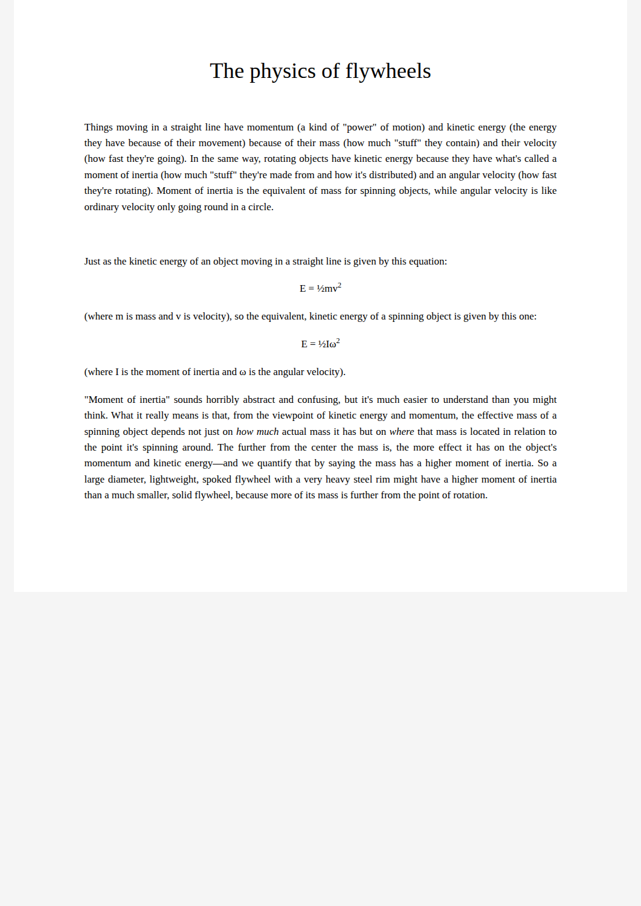The physics of flywheels
Things moving in a straight line have momentum (a kind of "power" of motion) and kinetic energy (the energy they have because of their movement) because of their mass (how much "stuff" they contain) and their velocity (how fast they're going). In the same way, rotating objects have kinetic energy because they have what's called a moment of inertia (how much "stuff" they're made from and how it's distributed) and an angular velocity (how fast they're rotating). Moment of inertia is the equivalent of mass for spinning objects, while angular velocity is like ordinary velocity only going round in a circle.
Just as the kinetic energy of an object moving in a straight line is given by this equation:
E = ½mv2
(where m is mass and v is velocity), so the equivalent, kinetic energy of a spinning object is given by this one:
E = ½Iω2
(where I is the moment of inertia and ω is the angular velocity).
"Moment of inertia" sounds horribly abstract and confusing, but it's much easier to understand than you might think. What it really means is that, from the viewpoint of kinetic energy and momentum, the effective mass of a spinning object depends not just on how much actual mass it has but on where that mass is located in relation to the point it's spinning around. The further from the center the mass is, the more effect it has on the object's momentum and kinetic energy—and we quantify that by saying the mass has a higher moment of inertia. So a large diameter, lightweight, spoked flywheel with a very heavy steel rim might have a higher moment of inertia than a much smaller, solid flywheel, because more of its mass is further from the point of rotation.